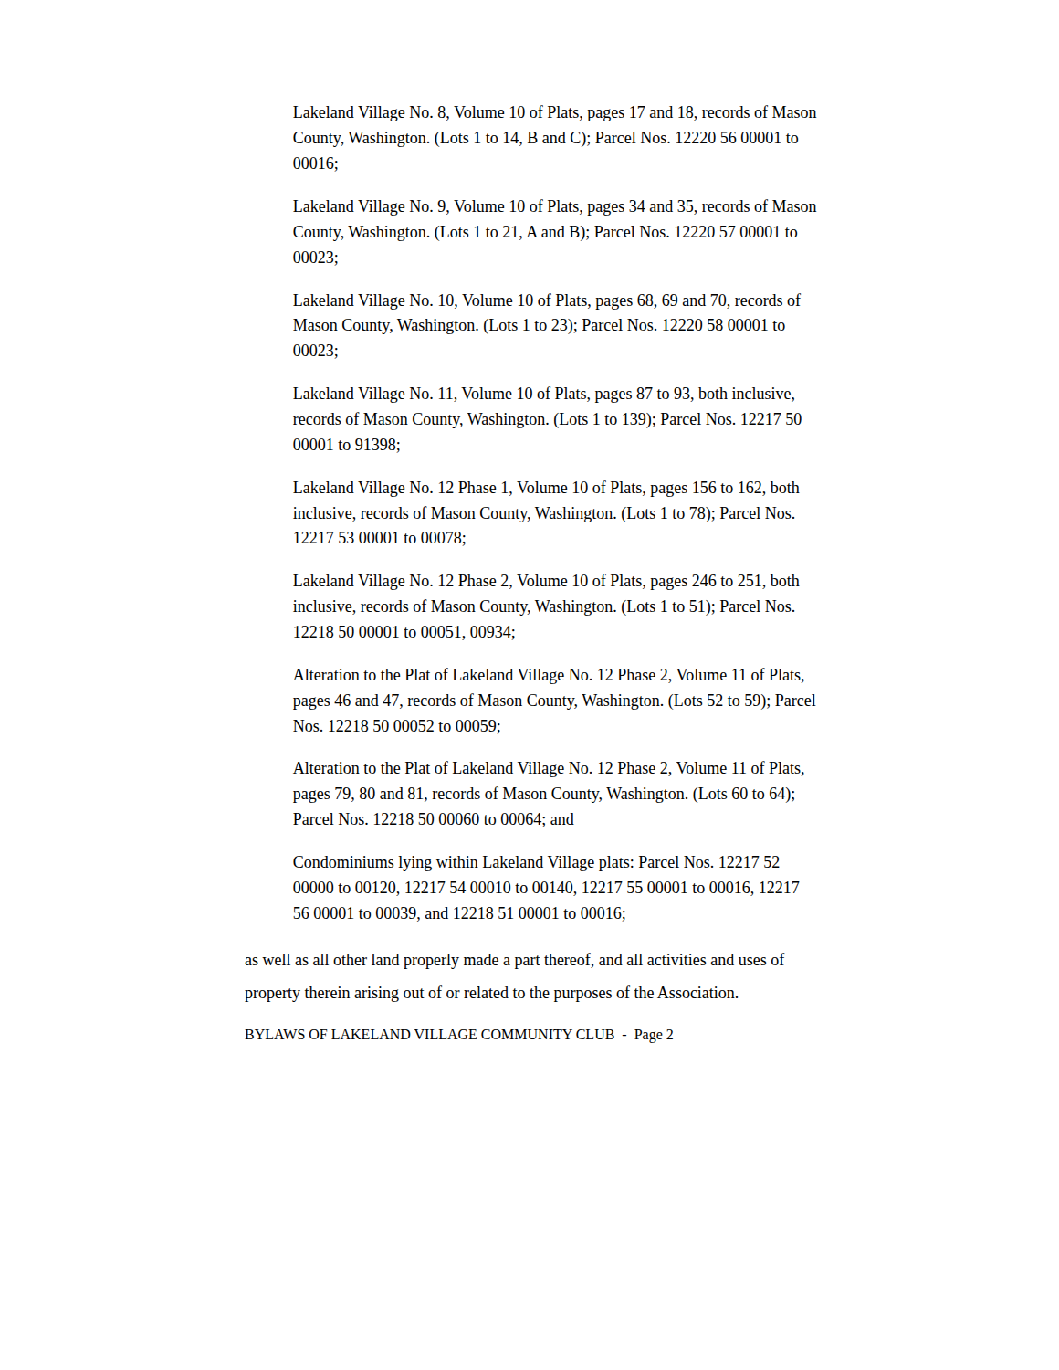Lakeland Village No. 8, Volume 10 of Plats, pages 17 and 18, records of Mason County, Washington. (Lots 1 to 14, B and C); Parcel Nos. 12220 56 00001 to 00016;
Lakeland Village No. 9, Volume 10 of Plats, pages 34 and 35, records of Mason County, Washington. (Lots 1 to 21, A and B); Parcel Nos. 12220 57 00001 to 00023;
Lakeland Village No. 10, Volume 10 of Plats, pages 68, 69 and 70, records of Mason County, Washington. (Lots 1 to 23); Parcel Nos. 12220 58 00001 to 00023;
Lakeland Village No. 11, Volume 10 of Plats, pages 87 to 93, both inclusive, records of Mason County, Washington. (Lots 1 to 139); Parcel Nos. 12217 50 00001 to 91398;
Lakeland Village No. 12 Phase 1, Volume 10 of Plats, pages 156 to 162, both inclusive, records of Mason County, Washington. (Lots 1 to 78); Parcel Nos. 12217 53 00001 to 00078;
Lakeland Village No. 12 Phase 2, Volume 10 of Plats, pages 246 to 251, both inclusive, records of Mason County, Washington. (Lots 1 to 51); Parcel Nos. 12218 50 00001 to 00051, 00934;
Alteration to the Plat of Lakeland Village No. 12 Phase 2, Volume 11 of Plats, pages 46 and 47, records of Mason County, Washington. (Lots 52 to 59); Parcel Nos. 12218 50 00052 to 00059;
Alteration to the Plat of Lakeland Village No. 12 Phase 2, Volume 11 of Plats, pages 79, 80 and 81, records of Mason County, Washington. (Lots 60 to 64); Parcel Nos. 12218 50 00060 to 00064; and
Condominiums lying within Lakeland Village plats: Parcel Nos. 12217 52 00000 to 00120, 12217 54 00010 to 00140, 12217 55 00001 to 00016, 12217 56 00001 to 00039, and 12218 51 00001 to 00016;
as well as all other land properly made a part thereof, and all activities and uses of property therein arising out of or related to the purposes of the Association.
BYLAWS OF LAKELAND VILLAGE COMMUNITY CLUB - Page 2